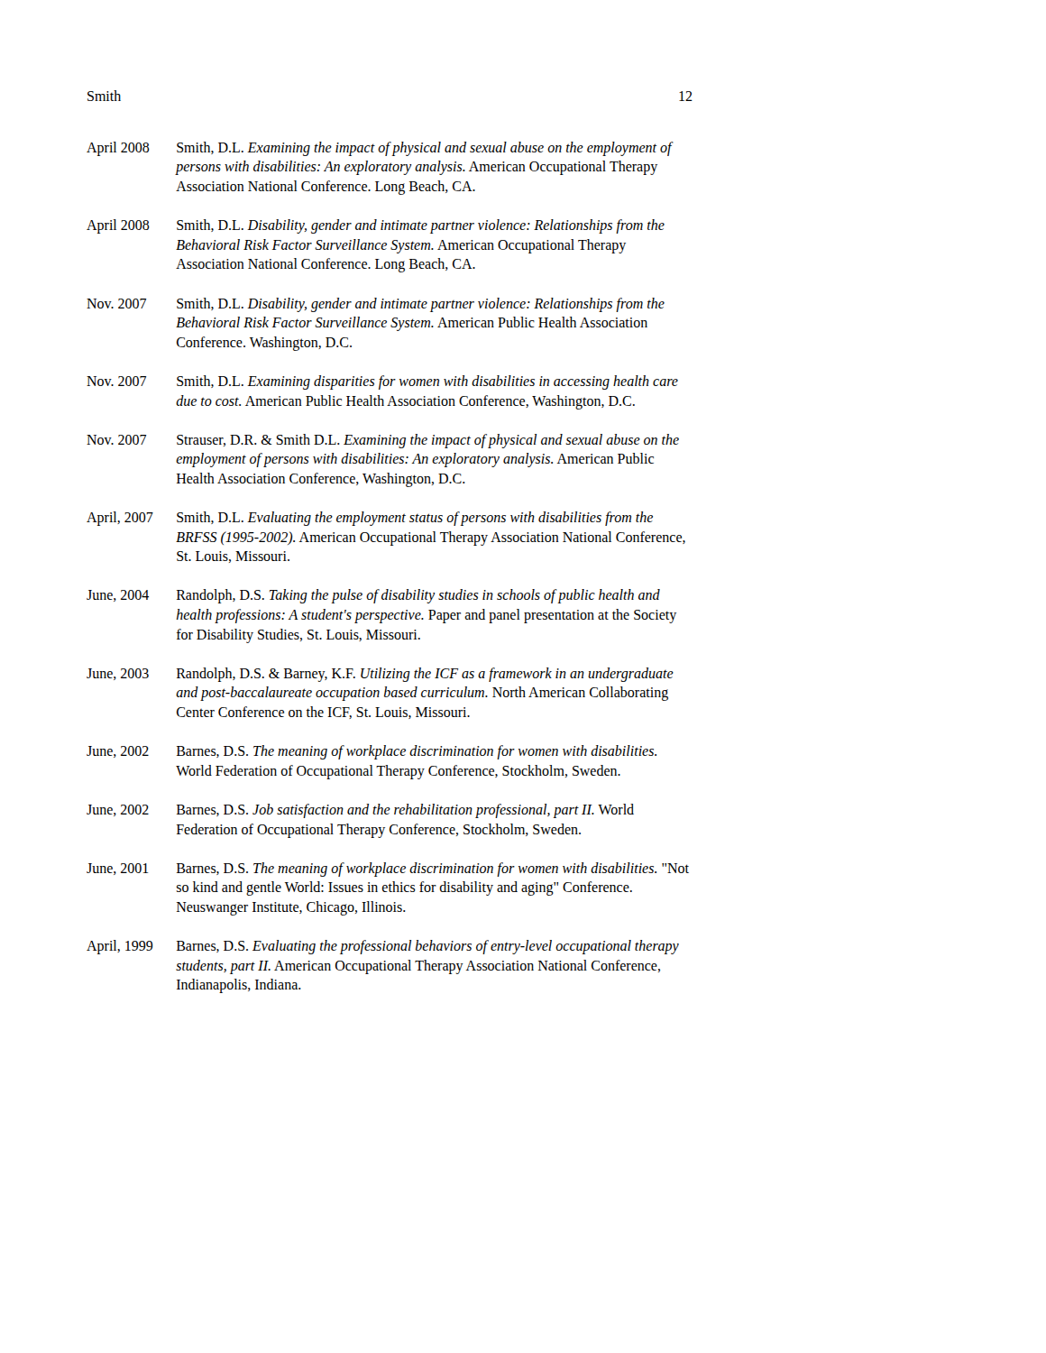Smith 12
April 2008
Smith, D.L. Examining the impact of physical and sexual abuse on the employment of persons with disabilities: An exploratory analysis. American Occupational Therapy Association National Conference. Long Beach, CA.
April 2008
Smith, D.L. Disability, gender and intimate partner violence: Relationships from the Behavioral Risk Factor Surveillance System. American Occupational Therapy Association National Conference. Long Beach, CA.
Nov. 2007
Smith, D.L. Disability, gender and intimate partner violence: Relationships from the Behavioral Risk Factor Surveillance System. American Public Health Association Conference. Washington, D.C.
Nov. 2007
Smith, D.L. Examining disparities for women with disabilities in accessing health care due to cost. American Public Health Association Conference, Washington, D.C.
Nov. 2007
Strauser, D.R. & Smith D.L. Examining the impact of physical and sexual abuse on the employment of persons with disabilities: An exploratory analysis. American Public Health Association Conference, Washington, D.C.
April, 2007
Smith, D.L. Evaluating the employment status of persons with disabilities from the BRFSS (1995-2002). American Occupational Therapy Association National Conference, St. Louis, Missouri.
June, 2004
Randolph, D.S. Taking the pulse of disability studies in schools of public health and health professions: A student's perspective. Paper and panel presentation at the Society for Disability Studies, St. Louis, Missouri.
June, 2003
Randolph, D.S. & Barney, K.F. Utilizing the ICF as a framework in an undergraduate and post-baccalaureate occupation based curriculum. North American Collaborating Center Conference on the ICF, St. Louis, Missouri.
June, 2002
Barnes, D.S. The meaning of workplace discrimination for women with disabilities. World Federation of Occupational Therapy Conference, Stockholm, Sweden.
June, 2002
Barnes, D.S. Job satisfaction and the rehabilitation professional, part II. World Federation of Occupational Therapy Conference, Stockholm, Sweden.
June, 2001
Barnes, D.S. The meaning of workplace discrimination for women with disabilities. "Not so kind and gentle World: Issues in ethics for disability and aging" Conference. Neuswanger Institute, Chicago, Illinois.
April, 1999
Barnes, D.S. Evaluating the professional behaviors of entry-level occupational therapy students, part II. American Occupational Therapy Association National Conference, Indianapolis, Indiana.